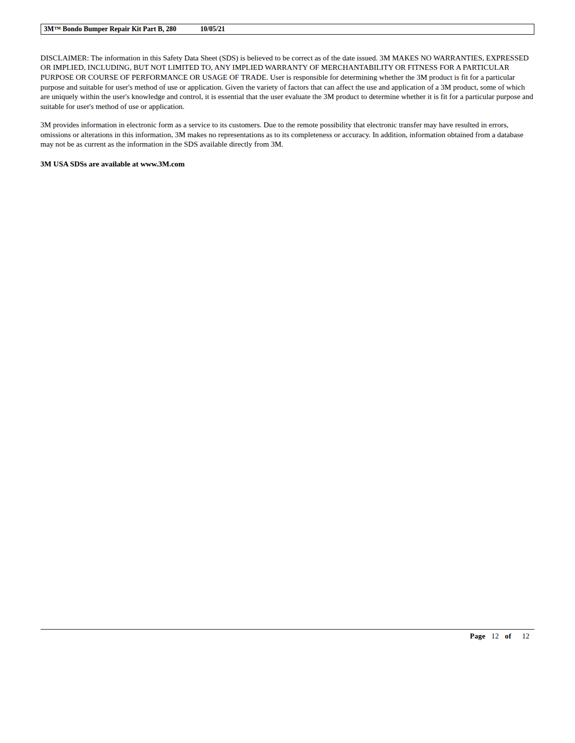3M™ Bondo Bumper Repair Kit Part B, 280 10/05/21
DISCLAIMER: The information in this Safety Data Sheet (SDS) is believed to be correct as of the date issued. 3M MAKES NO WARRANTIES, EXPRESSED OR IMPLIED, INCLUDING, BUT NOT LIMITED TO, ANY IMPLIED WARRANTY OF MERCHANTABILITY OR FITNESS FOR A PARTICULAR PURPOSE OR COURSE OF PERFORMANCE OR USAGE OF TRADE. User is responsible for determining whether the 3M product is fit for a particular purpose and suitable for user's method of use or application. Given the variety of factors that can affect the use and application of a 3M product, some of which are uniquely within the user's knowledge and control, it is essential that the user evaluate the 3M product to determine whether it is fit for a particular purpose and suitable for user's method of use or application.
3M provides information in electronic form as a service to its customers. Due to the remote possibility that electronic transfer may have resulted in errors, omissions or alterations in this information, 3M makes no representations as to its completeness or accuracy. In addition, information obtained from a database may not be as current as the information in the SDS available directly from 3M.
3M USA SDSs are available at www.3M.com
Page 12 of 12